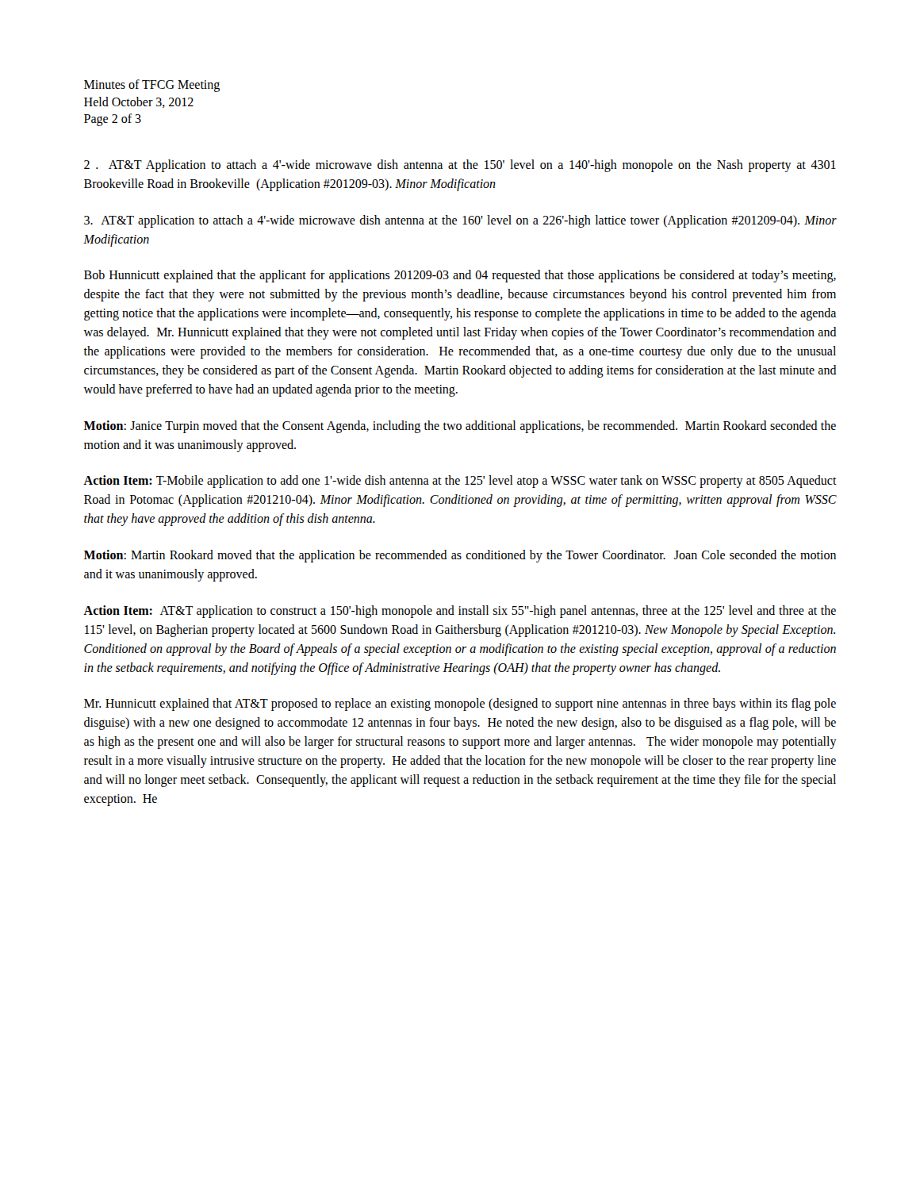Minutes of TFCG Meeting
Held October 3, 2012
Page 2 of 3
2 . AT&T Application to attach a 4'-wide microwave dish antenna at the 150' level on a 140'-high monopole on the Nash property at 4301 Brookeville Road in Brookeville (Application #201209-03). Minor Modification
3. AT&T application to attach a 4'-wide microwave dish antenna at the 160' level on a 226'-high lattice tower (Application #201209-04). Minor Modification
Bob Hunnicutt explained that the applicant for applications 201209-03 and 04 requested that those applications be considered at today’s meeting, despite the fact that they were not submitted by the previous month’s deadline, because circumstances beyond his control prevented him from getting notice that the applications were incomplete—and, consequently, his response to complete the applications in time to be added to the agenda was delayed. Mr. Hunnicutt explained that they were not completed until last Friday when copies of the Tower Coordinator’s recommendation and the applications were provided to the members for consideration. He recommended that, as a one-time courtesy due only due to the unusual circumstances, they be considered as part of the Consent Agenda. Martin Rookard objected to adding items for consideration at the last minute and would have preferred to have had an updated agenda prior to the meeting.
Motion: Janice Turpin moved that the Consent Agenda, including the two additional applications, be recommended. Martin Rookard seconded the motion and it was unanimously approved.
Action Item: T-Mobile application to add one 1'-wide dish antenna at the 125' level atop a WSSC water tank on WSSC property at 8505 Aqueduct Road in Potomac (Application #201210-04). Minor Modification. Conditioned on providing, at time of permitting, written approval from WSSC that they have approved the addition of this dish antenna.
Motion: Martin Rookard moved that the application be recommended as conditioned by the Tower Coordinator. Joan Cole seconded the motion and it was unanimously approved.
Action Item: AT&T application to construct a 150'-high monopole and install six 55"-high panel antennas, three at the 125' level and three at the 115' level, on Bagherian property located at 5600 Sundown Road in Gaithersburg (Application #201210-03). New Monopole by Special Exception. Conditioned on approval by the Board of Appeals of a special exception or a modification to the existing special exception, approval of a reduction in the setback requirements, and notifying the Office of Administrative Hearings (OAH) that the property owner has changed.
Mr. Hunnicutt explained that AT&T proposed to replace an existing monopole (designed to support nine antennas in three bays within its flag pole disguise) with a new one designed to accommodate 12 antennas in four bays. He noted the new design, also to be disguised as a flag pole, will be as high as the present one and will also be larger for structural reasons to support more and larger antennas. The wider monopole may potentially result in a more visually intrusive structure on the property. He added that the location for the new monopole will be closer to the rear property line and will no longer meet setback. Consequently, the applicant will request a reduction in the setback requirement at the time they file for the special exception. He